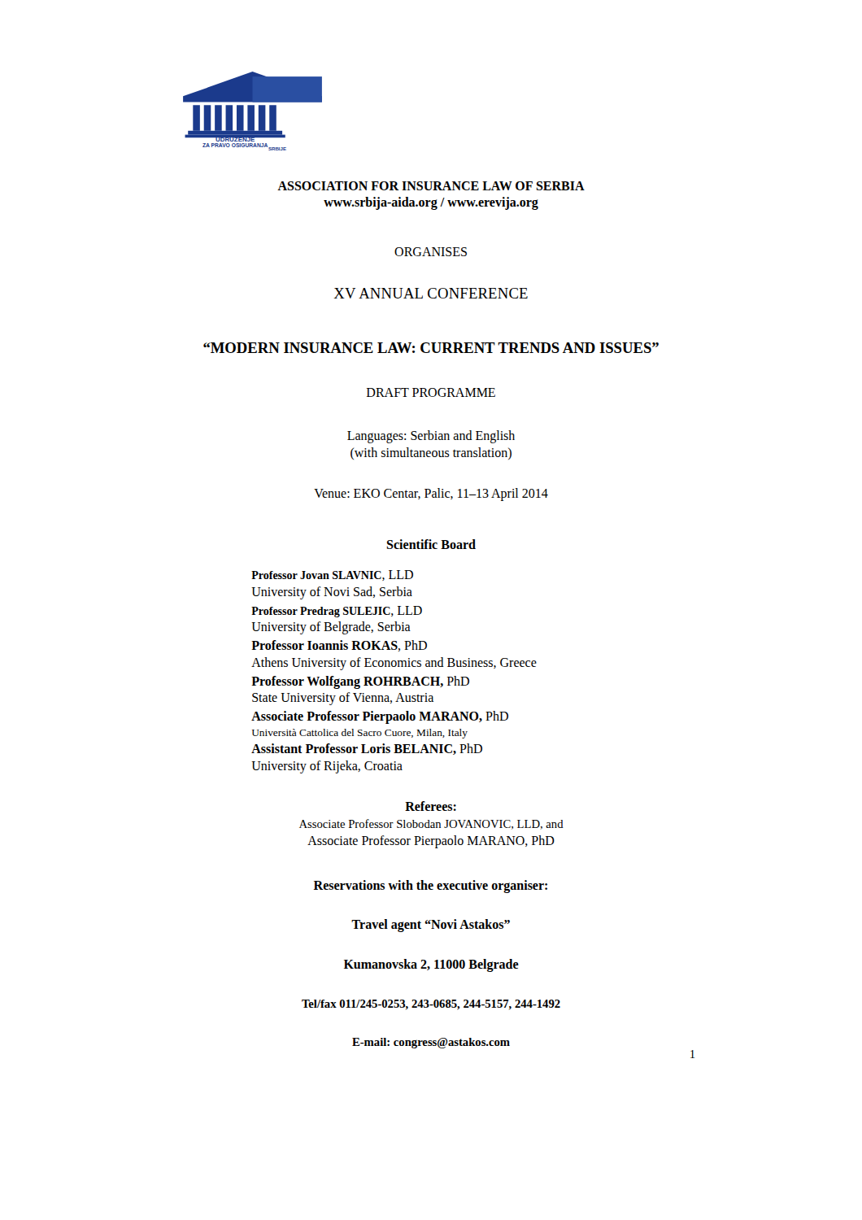ASSOCIATION FOR INSURANCE LAW OF SERBIA www.srbija-aida.org / www.erevija.org
ORGANISES
XV ANNUAL CONFERENCE
“MODERN INSURANCE LAW: CURRENT TRENDS AND ISSUES”
DRAFT PROGRAMME
Languages: Serbian and English
(with simultaneous translation)
Venue: EKO Centar, Palic, 11–13 April 2014
Scientific Board
Professor Jovan SLAVNIC, LLD
University of Novi Sad, Serbia
Professor Predrag SULEJIC, LLD
University of Belgrade, Serbia
Professor Ioannis ROKAS, PhD
Athens University of Economics and Business, Greece
Professor Wolfgang ROHRBACH, PhD
State University of Vienna, Austria
Associate Professor Pierpaolo MARANO, PhD
Università Cattolica del Sacro Cuore, Milan, Italy
Assistant Professor Loris BELANIC, PhD
University of Rijeka, Croatia
Referees:
Associate Professor Slobodan JOVANOVIC, LLD, and
Associate Professor Pierpaolo MARANO, PhD
Reservations with the executive organiser:
Travel agent “Novi Astakos”
Kumanovska 2, 11000 Belgrade
Tel/fax 011/245-0253, 243-0685, 244-5157, 244-1492
E-mail: congress@astakos.com
1